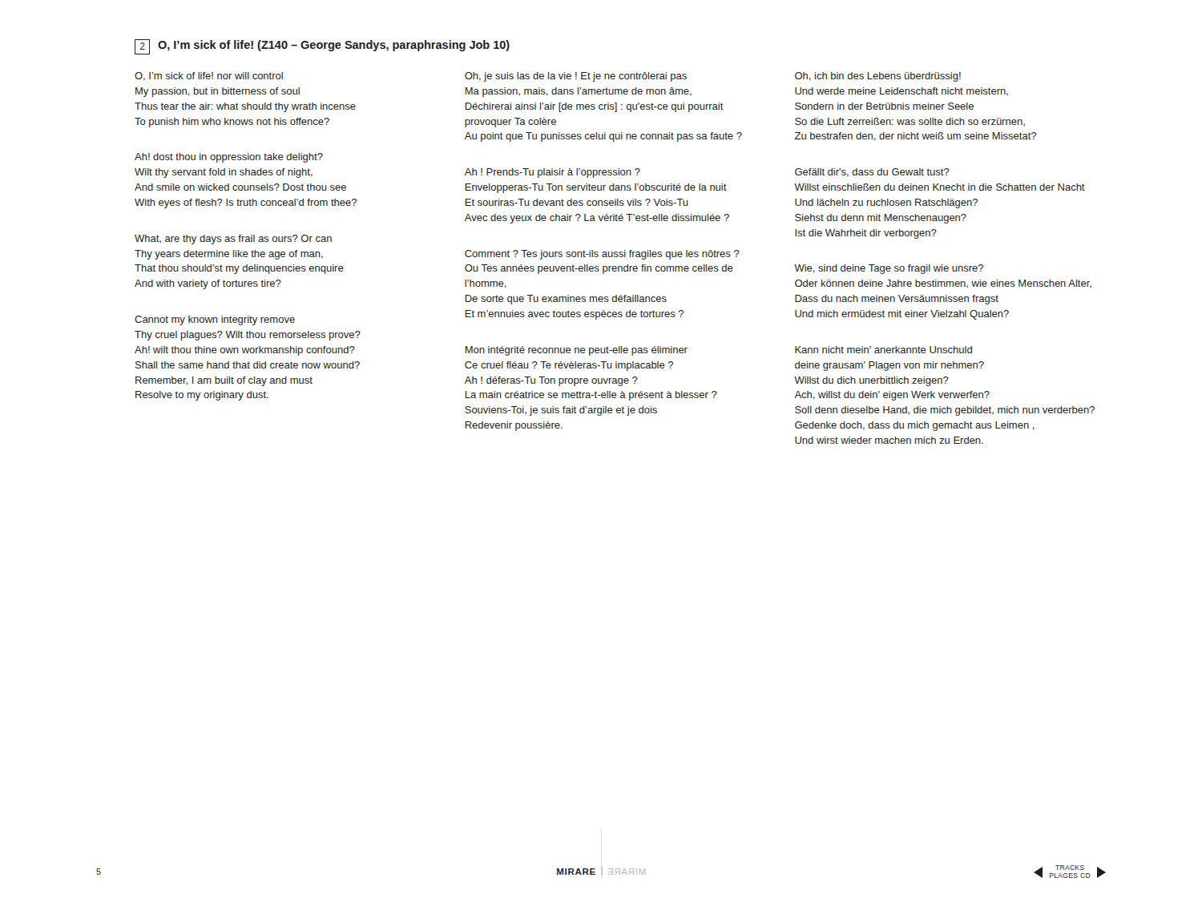2
O, I’m sick of life! (Z140 – George Sandys, paraphrasing Job 10)
O, I’m sick of life! nor will control
My passion, but in bitterness of soul
Thus tear the air: what should thy wrath incense
To punish him who knows not his offence?
Ah! dost thou in oppression take delight?
Wilt thy servant fold in shades of night,
And smile on wicked counsels? Dost thou see
With eyes of flesh? Is truth conceal’d from thee?
What, are thy days as frail as ours? Or can
Thy years determine like the age of man,
That thou should’st my delinquencies enquire
And with variety of tortures tire?
Cannot my known integrity remove
Thy cruel plagues? Wilt thou remorseless prove?
Ah! wilt thou thine own workmanship confound?
Shall the same hand that did create now wound?
Remember, I am built of clay and must
Resolve to my originary dust.
Oh, je suis las de la vie ! Et je ne contrôlerai pas
Ma passion, mais, dans l’amertume de mon âme,
Déchirerai ainsi l’air [de mes cris] : qu'est-ce qui pourrait provoquer Ta colère
Au point que Tu punisses celui qui ne connait pas sa faute ?
Ah ! Prends-Tu plaisir à l’oppression ?
Envelopperas-Tu Ton serviteur dans l’obscurité de la nuit
Et souriras-Tu devant des conseils vils ? Vois-Tu
Avec des yeux de chair ? La vérité T’est-elle dissimulée ?
Comment ? Tes jours sont-ils aussi fragiles que les nôtres ?
Ou Tes années peuvent-elles prendre fin comme celles de l’homme,
De sorte que Tu examines mes défaillances
Et m’ennuies avec toutes espèces de tortures ?
Mon intégrité reconnue ne peut-elle pas éliminer
Ce cruel fléau ? Te révèleras-Tu implacable ?
Ah ! déferas-Tu Ton propre ouvrage ?
La main créatrice se mettra-t-elle à présent à blesser ?
Souviens-Toi, je suis fait d’argile et je dois
Redevenir poussière.
Oh, ich bin des Lebens überdrüssig!
Und werde meine Leidenschaft nicht meistern,
Sondern in der Betrübnis meiner Seele
So die Luft zerreißen: was sollte dich so erzürnen,
Zu bestrafen den, der nicht weiß um seine Missetat?
Gefällt dir's, dass du Gewalt tust?
Willst einschließen du deinen Knecht in die Schatten der Nacht
Und lächeln zu ruchlosen Ratschlägen?
Siehst du denn mit Menschenaugen?
Ist die Wahrheit dir verborgen?
Wie, sind deine Tage so fragil wie unsre?
Oder können deine Jahre bestimmen, wie eines Menschen Alter,
Dass du nach meinen Versäumnissen fragst
Und mich ermüdest mit einer Vielzahl Qualen?
Kann nicht mein' anerkannte Unschuld
deine grausam' Plagen von mir nehmen?
Willst du dich unerbittlich zeigen?
Ach, willst du dein' eigen Werk verwerfen?
Soll denn dieselbe Hand, die mich gebildet, mich nun verderben?
Gedenke doch, dass du mich gemacht aus Leimen ,
Und wirst wieder machen mich zu Erden.
5
MIRARE MIRARE
TRACKS
PLAGES CD